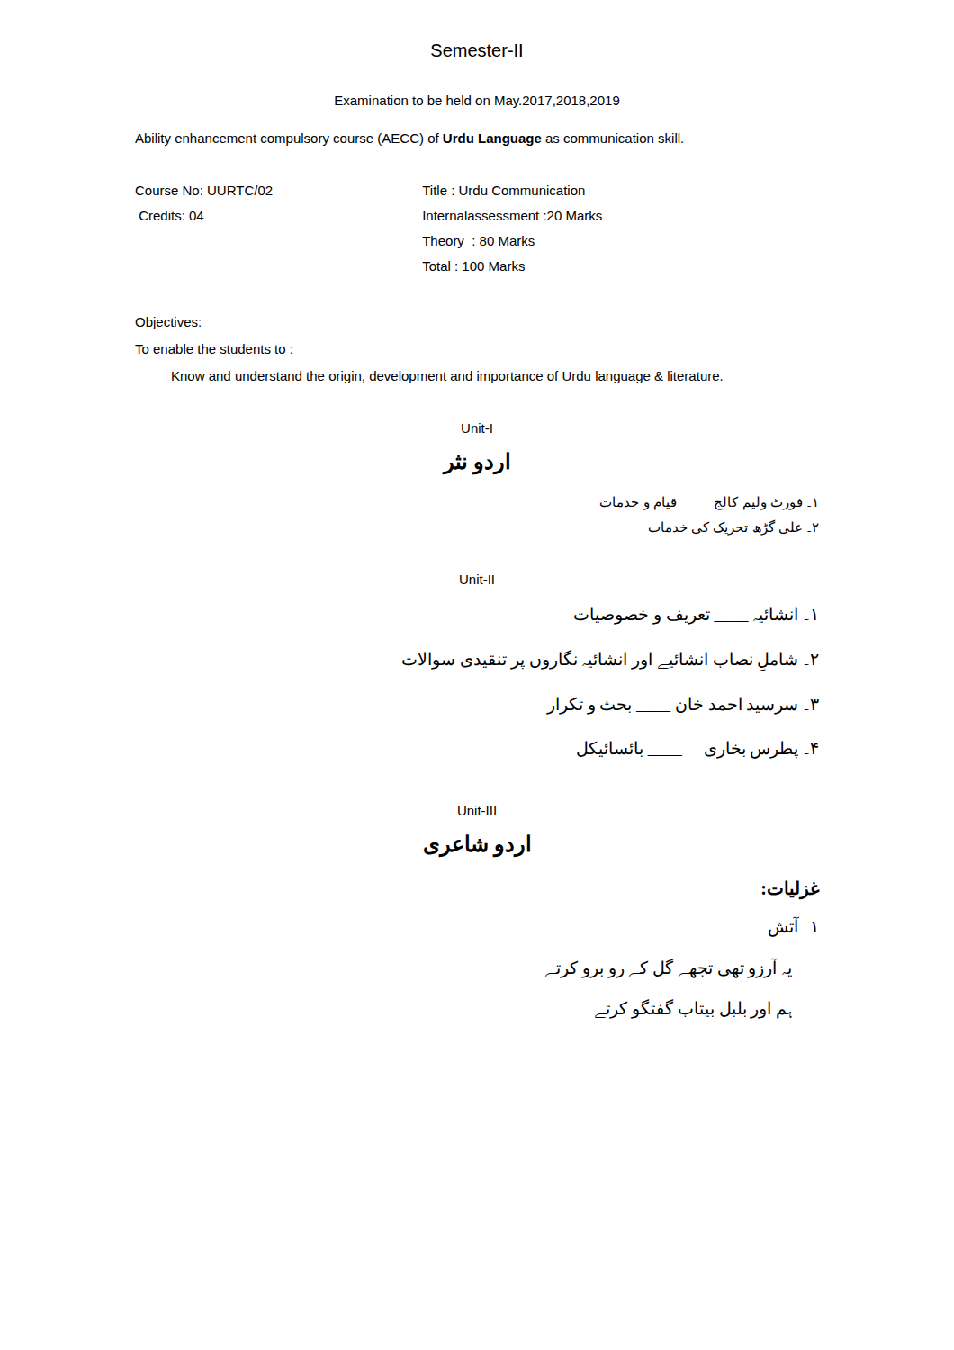Semester-II
Examination to be held on May.2017,2018,2019
Ability enhancement compulsory course (AECC) of Urdu Language as communication skill.
| Course No: UURTC/02 | Title : Urdu Communication |
| Credits: 04 | Internalassessment :20 Marks |
| | Theory : 80 Marks |
| | Total : 100 Marks |
Objectives:
To enable the students to :
Know and understand the origin, development and importance of Urdu language & literature.
Unit-I
اردو نثر
۱۔ فورٹ ولیم کالج ____ قیام و خدمات
۲۔ علی گڑھ تحریک کی خدمات
Unit-II
۱۔ انشائیہ ____ تعریف و خصوصیات
۲۔ شاملِ نصاب انشائیے اور انشائیہ نگاروں پر تنقیدی سوالات
۳۔ سرسید احمد خان ____ بحث و تکرار
۴۔ پطرس بخاری ____ بائسائیکل
Unit-III
اردو شاعری
غزلیات:
۱۔ آتش
یہ آرزو تھی تجھے گل کے رو برو کرتے
ہم اور بلبل بیتاب گفتگو کرتے